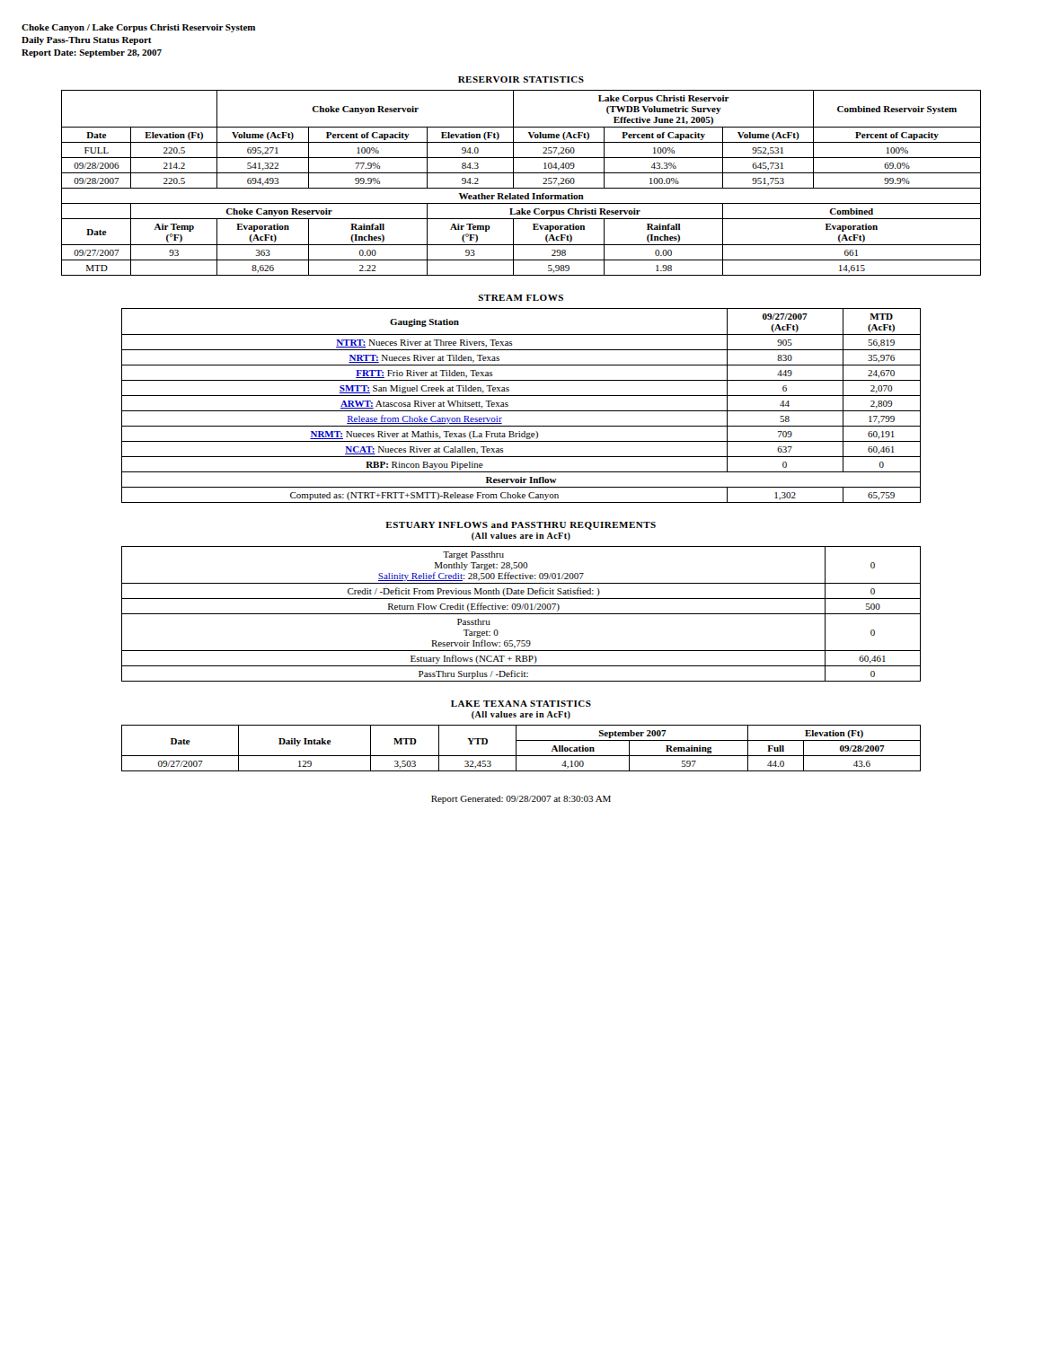Choke Canyon / Lake Corpus Christi Reservoir System
Daily Pass-Thru Status Report
Report Date: September 28, 2007
RESERVOIR STATISTICS
| | Choke Canyon Reservoir | Lake Corpus Christi Reservoir (TWDB Volumetric Survey Effective June 21, 2005) | Combined Reservoir System |
| --- | --- | --- | --- |
| Date | Elevation (Ft) | Volume (AcFt) | Percent of Capacity | Elevation (Ft) | Volume (AcFt) | Percent of Capacity | Volume (AcFt) | Percent of Capacity |
| FULL | 220.5 | 695,271 | 100% | 94.0 | 257,260 | 100% | 952,531 | 100% |
| 09/28/2006 | 214.2 | 541,322 | 77.9% | 84.3 | 104,409 | 43.3% | 645,731 | 69.0% |
| 09/28/2007 | 220.5 | 694,493 | 99.9% | 94.2 | 257,260 | 100.0% | 951,753 | 99.9% |
| Weather Related Information |
| | Choke Canyon Reservoir | Lake Corpus Christi Reservoir | Combined |
| Date | Air Temp (°F) | Evaporation (AcFt) | Rainfall (Inches) | Air Temp (°F) | Evaporation (AcFt) | Rainfall (Inches) | Evaporation (AcFt) |
| 09/27/2007 | 93 | 363 | 0.00 | 93 | 298 | 0.00 | 661 |
| MTD | | 8,626 | 2.22 | | 5,989 | 1.98 | 14,615 |
STREAM FLOWS
| Gauging Station | 09/27/2007 (AcFt) | MTD (AcFt) |
| --- | --- | --- |
| NTRT: Nueces River at Three Rivers, Texas | 905 | 56,819 |
| NRTT: Nueces River at Tilden, Texas | 830 | 35,976 |
| FRTT: Frio River at Tilden, Texas | 449 | 24,670 |
| SMTT: San Miguel Creek at Tilden, Texas | 6 | 2,070 |
| ARWT: Atascosa River at Whitsett, Texas | 44 | 2,809 |
| Release from Choke Canyon Reservoir | 58 | 17,799 |
| NRMT: Nueces River at Mathis, Texas (La Fruta Bridge) | 709 | 60,191 |
| NCAT: Nueces River at Calallen, Texas | 637 | 60,461 |
| RBP: Rincon Bayou Pipeline | 0 | 0 |
| Reservoir Inflow |
| Computed as: (NTRT+FRTT+SMTT)-Release From Choke Canyon | 1,302 | 65,759 |
ESTUARY INFLOWS and PASSTHRU REQUIREMENTS
(All values are in AcFt)
| Target Passthru Monthly Target: 28,500 Salinity Relief Credit : 28,500 Effective: 09/01/2007 | 0 |
| Credit / -Deficit From Previous Month (Date Deficit Satisfied: ) | 0 |
| Return Flow Credit (Effective: 09/01/2007) | 500 |
| Passthru Target: 0 Reservoir Inflow: 65,759 | 0 |
| Estuary Inflows (NCAT + RBP) | 60,461 |
| PassThru Surplus / -Deficit: | 0 |
LAKE TEXANA STATISTICS
(All values are in AcFt)
| Date | Daily Intake | MTD | YTD | September 2007 | Elevation (Ft) |
| --- | --- | --- | --- | --- | --- |
| Allocation | Remaining | Full | 09/28/2007 |
| 09/27/2007 | 129 | 3,503 | 32,453 | 4,100 | 597 | 44.0 | 43.6 |
Report Generated: 09/28/2007 at 8:30:03 AM